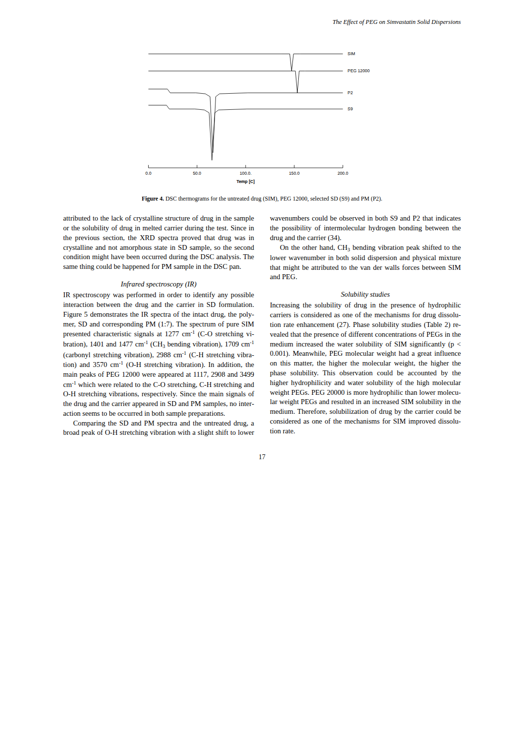The Effect of PEG on Simvastatin Solid Dispersions
0.0 50.0 100.0. 150.0 200.0 Temp [C] SIM PEG 12000 P2 S9
Figure 4. DSC thermograms for the untreated drug (SIM), PEG 12000, selected SD (S9) and PM (P2).
attributed to the lack of crystalline structure of drug in the sample or the solubility of drug in melted carrier during the test. Since in the previous section, the XRD spectra proved that drug was in crystalline and not amorphous state in SD sample, so the second condition might have been occurred during the DSC analysis. The same thing could be happened for PM sample in the DSC pan.
Infrared spectroscopy (IR)
IR spectroscopy was performed in order to identify any possible interaction between the drug and the carrier in SD formulation. Figure 5 demonstrates the IR spectra of the intact drug, the polymer, SD and corresponding PM (1:7). The spectrum of pure SIM presented characteristic signals at 1277 cm-1 (C-O stretching vibration), 1401 and 1477 cm-1 (CH3 bending vibration), 1709 cm-1 (carbonyl stretching vibration), 2988 cm-1 (C-H stretching vibration) and 3570 cm-1 (O-H stretching vibration). In addition, the main peaks of PEG 12000 were appeared at 1117, 2908 and 3499 cm-1 which were related to the C-O stretching, C-H stretching and O-H stretching vibrations, respectively. Since the main signals of the drug and the carrier appeared in SD and PM samples, no interaction seems to be occurred in both sample preparations.
Comparing the SD and PM spectra and the untreated drug, a broad peak of O-H stretching vibration with a slight shift to lower wavenumbers could be observed in both S9 and P2 that indicates the possibility of intermolecular hydrogen bonding between the drug and the carrier (34).
On the other hand, CH3 bending vibration peak shifted to the lower wavenumber in both solid dispersion and physical mixture that might be attributed to the van der walls forces between SIM and PEG.
Solubility studies
Increasing the solubility of drug in the presence of hydrophilic carriers is considered as one of the mechanisms for drug dissolution rate enhancement (27). Phase solubility studies (Table 2) revealed that the presence of different concentrations of PEGs in the medium increased the water solubility of SIM significantly (p < 0.001). Meanwhile, PEG molecular weight had a great influence on this matter, the higher the molecular weight, the higher the phase solubility. This observation could be accounted by the higher hydrophilicity and water solubility of the high molecular weight PEGs. PEG 20000 is more hydrophilic than lower molecular weight PEGs and resulted in an increased SIM solubility in the medium. Therefore, solubilization of drug by the carrier could be considered as one of the mechanisms for SIM improved dissolution rate.
17